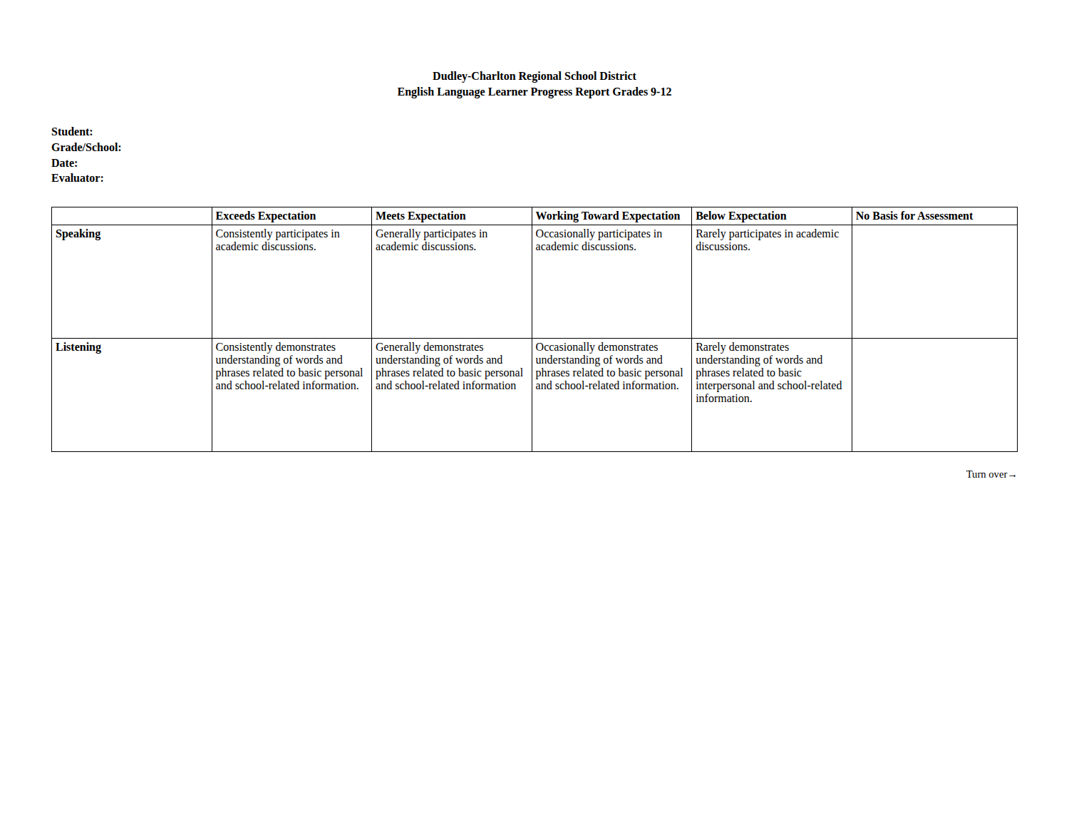Dudley-Charlton Regional School District
English Language Learner Progress Report Grades 9-12
Student:
Grade/School:
Date:
Evaluator:
| | Exceeds Expectation | Meets Expectation | Working Toward Expectation | Below Expectation | No Basis for Assessment |
| --- | --- | --- | --- | --- | --- |
| Speaking | Consistently participates in academic discussions. | Generally participates in academic discussions. | Occasionally participates in academic discussions. | Rarely participates in academic discussions. | |
| Listening | Consistently demonstrates understanding of words and phrases related to basic personal and school-related information. | Generally demonstrates understanding of words and phrases related to basic personal and school-related information | Occasionally demonstrates understanding of words and phrases related to basic personal and school-related information. | Rarely demonstrates understanding of words and phrases related to basic interpersonal and school-related information. | |
Turn over→